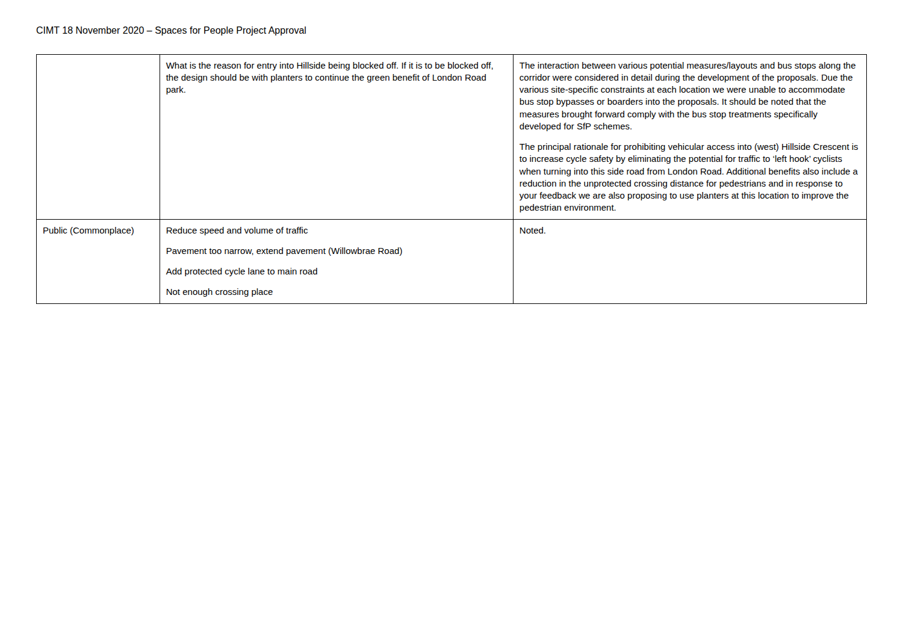CIMT 18 November 2020 – Spaces for People Project Approval
| | What is the reason for entry into Hillside being blocked off. If it is to be blocked off, the design should be with planters to continue the green benefit of London Road park. | The interaction between various potential measures/layouts and bus stops along the corridor were considered in detail during the development of the proposals. Due the various site-specific constraints at each location we were unable to accommodate bus stop bypasses or boarders into the proposals. It should be noted that the measures brought forward comply with the bus stop treatments specifically developed for SfP schemes. The principal rationale for prohibiting vehicular access into (west) Hillside Crescent is to increase cycle safety by eliminating the potential for traffic to ‘left hook’ cyclists when turning into this side road from London Road. Additional benefits also include a reduction in the unprotected crossing distance for pedestrians and in response to your feedback we are also proposing to use planters at this location to improve the pedestrian environment. |
| Public (Commonplace) | Reduce speed and volume of traffic Pavement too narrow, extend pavement (Willowbrae Road) Add protected cycle lane to main road Not enough crossing place | Noted. |